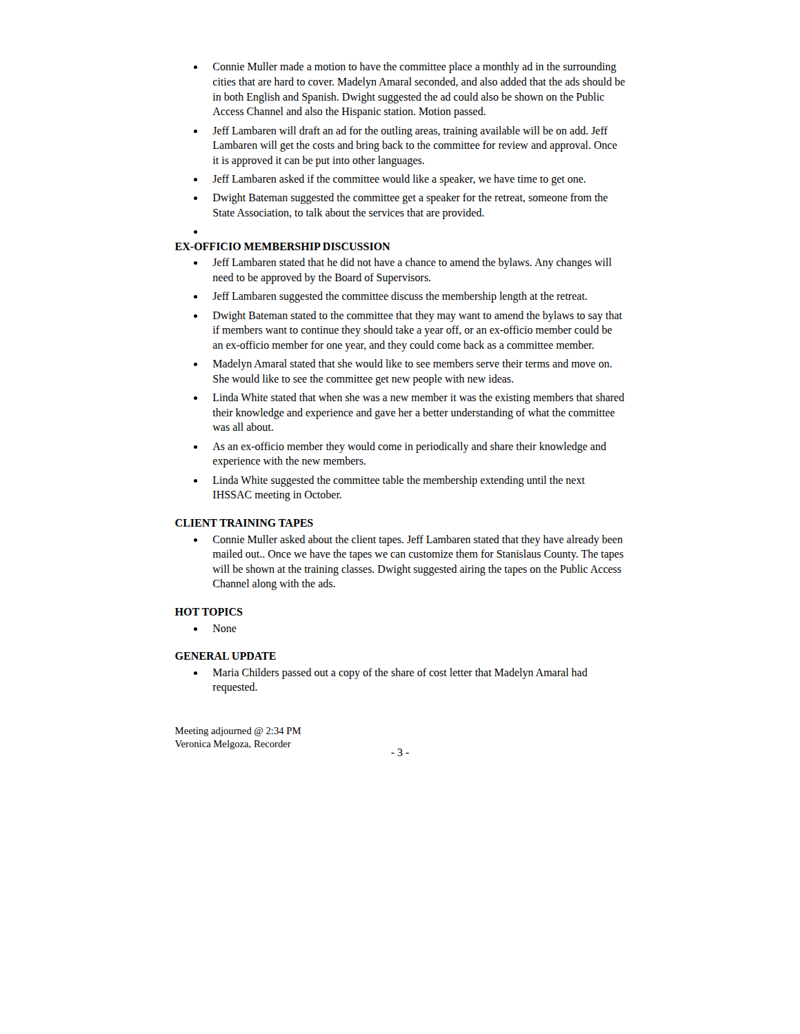Connie Muller made a motion to have the committee place a monthly ad in the surrounding cities that are hard to cover. Madelyn Amaral seconded, and also added that the ads should be in both English and Spanish. Dwight suggested the ad could also be shown on the Public Access Channel and also the Hispanic station. Motion passed.
Jeff Lambaren will draft an ad for the outling areas, training available will be on add. Jeff Lambaren will get the costs and bring back to the committee for review and approval. Once it is approved it can be put into other languages.
Jeff Lambaren asked if the committee would like a speaker, we have time to get one.
Dwight Bateman suggested the committee get a speaker for the retreat, someone from the State Association, to talk about the services that are provided.
EX-OFFICIO MEMBERSHIP DISCUSSION
Jeff Lambaren stated that he did not have a chance to amend the bylaws. Any changes will need to be approved by the Board of Supervisors.
Jeff Lambaren suggested the committee discuss the membership length at the retreat.
Dwight Bateman stated to the committee that they may want to amend the bylaws to say that if members want to continue they should take a year off, or an ex-officio member could be an ex-officio member for one year, and they could come back as a committee member.
Madelyn Amaral stated that she would like to see members serve their terms and move on. She would like to see the committee get new people with new ideas.
Linda White stated that when she was a new member it was the existing members that shared their knowledge and experience and gave her a better understanding of what the committee was all about.
As an ex-officio member they would come in periodically and share their knowledge and experience with the new members.
Linda White suggested the committee table the membership extending until the next IHSSAC meeting in October.
Client Training Tapes
Connie Muller asked about the client tapes. Jeff Lambaren stated that they have already been mailed out.. Once we have the tapes we can customize them for Stanislaus County. The tapes will be shown at the training classes. Dwight suggested airing the tapes on the Public Access Channel along with the ads.
Hot Topics
None
General Update
Maria Childers passed out a copy of the share of cost letter that Madelyn Amaral had requested.
Meeting adjourned @ 2:34 PM
Veronica Melgoza, Recorder
- 3 -